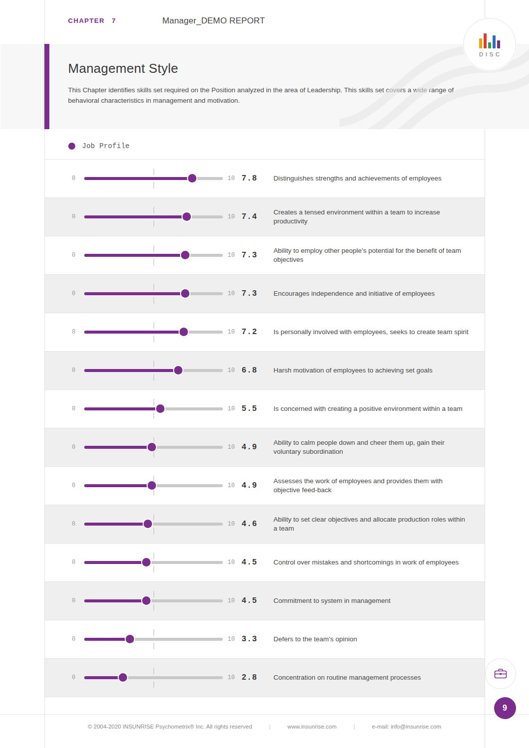CHAPTER7
Manager_DEMO REPORT
DISC
Management Style
This Chapter identifies skills set required on the Position analyzed in the area of Leadership. This skills set covers a wide range of behavioral characteristics in management and motivation.
Job Profile
0
10
7.8
Distinguishes strengths and achievements of employees
0
10
7.4
Creates a tensed environment within a team to increase productivity
0
10
7.3
Ability to employ other people's potential for the benefit of team objectives
0
10
7.3
Encourages independence and initiative of employees
0
10
7.2
Is personally involved with employees, seeks to create team spirit
0
10
6.8
Harsh motivation of employees to achieving set goals
0
10
5.5
Is concerned with creating a positive environment within a team
0
10
4.9
Ability to calm people down and cheer them up, gain their voluntary subordination
0
10
4.9
Assesses the work of employees and provides them with objective feed-back
0
10
4.6
Ability to set clear objectives and allocate production roles within a team
0
10
4.5
Control over mistakes and shortcomings in work of employees
0
10
4.5
Commitment to system in management
0
10
3.3
Defers to the team's opinion
0
10
2.8
Concentration on routine management processes
9
© 2004-2020 INSUNRISE Psychometrix® Inc. All rights reserved | www.insunrise.com | e-mail: info@insunrise.com